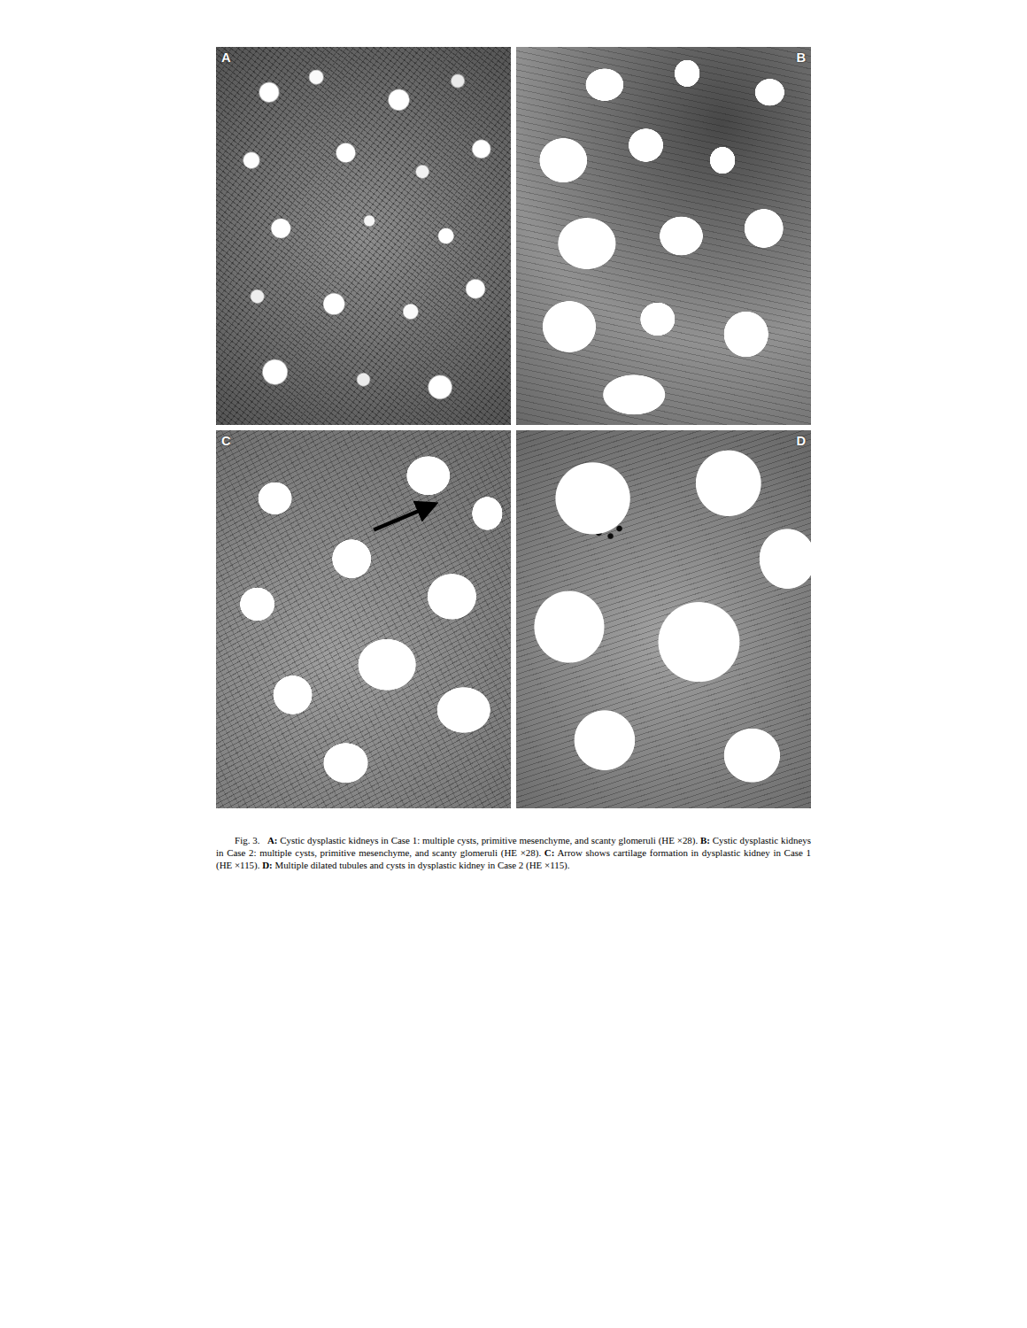A
B
C
D
Fig. 3. A: Cystic dysplastic kidneys in Case 1: multiple cysts, primitive mesenchyme, and scanty glomeruli (HE ×28). B: Cystic dysplastic kidneys in Case 2: multiple cysts, primitive mesenchyme, and scanty glomeruli (HE ×28). C: Arrow shows cartilage formation in dysplastic kidney in Case 1 (HE ×115). D: Multiple dilated tubules and cysts in dysplastic kidney in Case 2 (HE ×115).